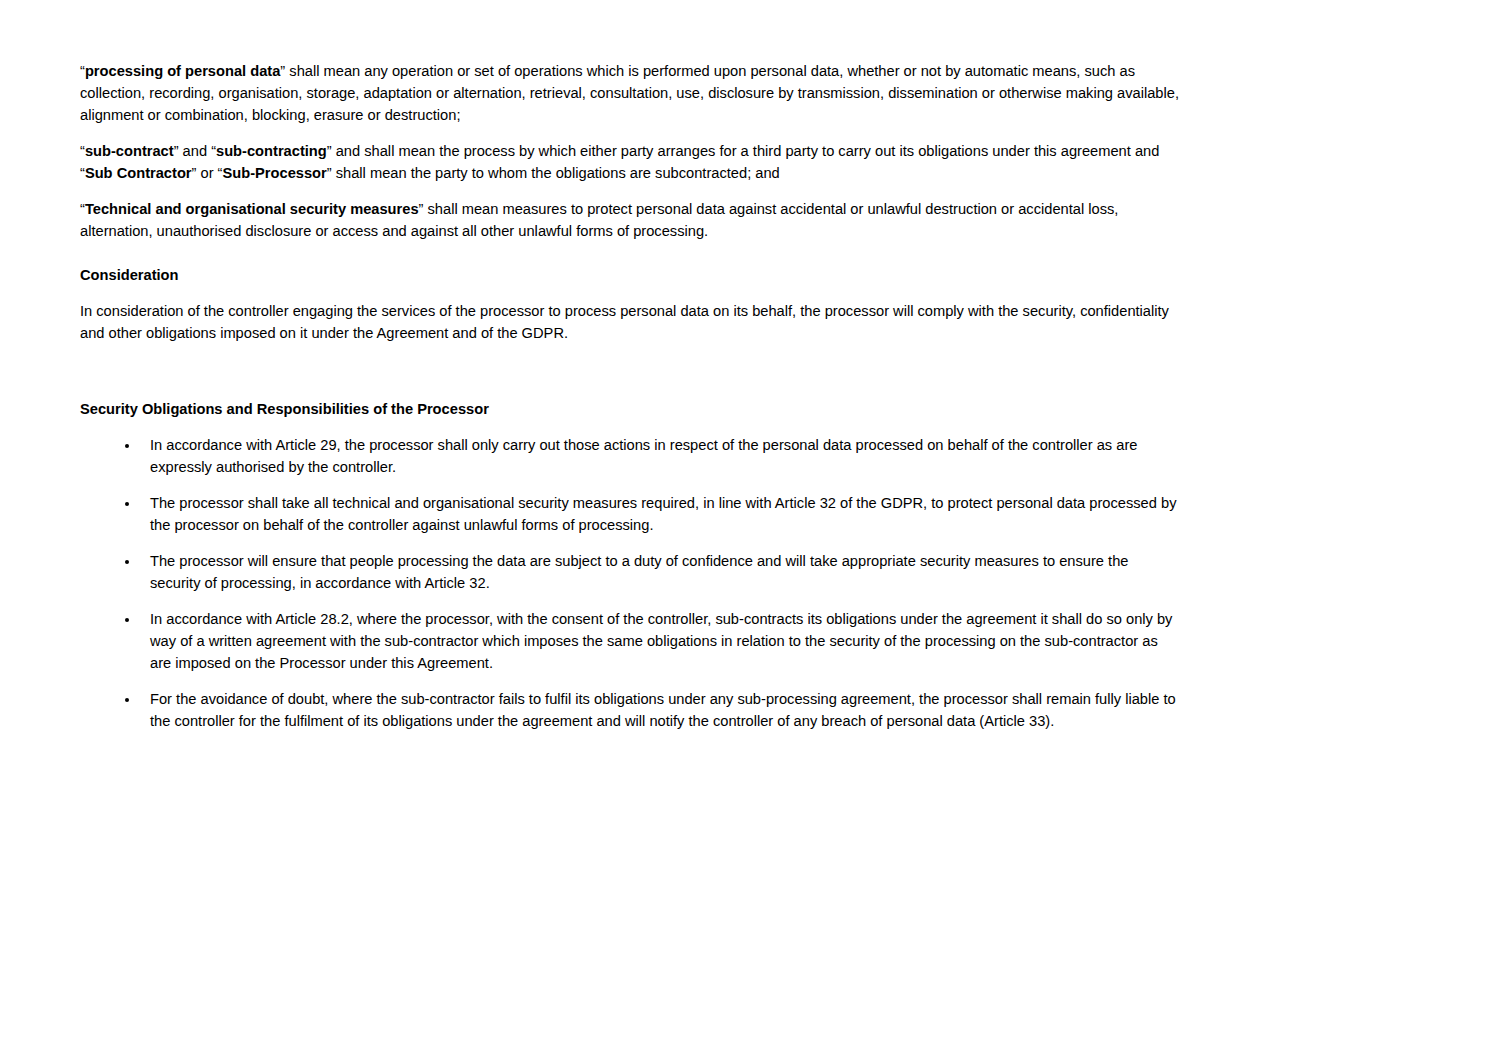“processing of personal data” shall mean any operation or set of operations which is performed upon personal data, whether or not by automatic means, such as collection, recording, organisation, storage, adaptation or alternation, retrieval, consultation, use, disclosure by transmission, dissemination or otherwise making available, alignment or combination, blocking, erasure or destruction;
“sub-contract” and “sub-contracting” and shall mean the process by which either party arranges for a third party to carry out its obligations under this agreement and “Sub Contractor” or “Sub-Processor” shall mean the party to whom the obligations are subcontracted; and
“Technical and organisational security measures” shall mean measures to protect personal data against accidental or unlawful destruction or accidental loss, alternation, unauthorised disclosure or access and against all other unlawful forms of processing.
Consideration
In consideration of the controller engaging the services of the processor to process personal data on its behalf, the processor will comply with the security, confidentiality and other obligations imposed on it under the Agreement and of the GDPR.
Security Obligations and Responsibilities of the Processor
In accordance with Article 29, the processor shall only carry out those actions in respect of the personal data processed on behalf of the controller as are expressly authorised by the controller.
The processor shall take all technical and organisational security measures required, in line with Article 32 of the GDPR, to protect personal data processed by the processor on behalf of the controller against unlawful forms of processing.
The processor will ensure that people processing the data are subject to a duty of confidence and will take appropriate security measures to ensure the security of processing, in accordance with Article 32.
In accordance with Article 28.2, where the processor, with the consent of the controller, sub-contracts its obligations under the agreement it shall do so only by way of a written agreement with the sub-contractor which imposes the same obligations in relation to the security of the processing on the sub-contractor as are imposed on the Processor under this Agreement.
For the avoidance of doubt, where the sub-contractor fails to fulfil its obligations under any sub-processing agreement, the processor shall remain fully liable to the controller for the fulfilment of its obligations under the agreement and will notify the controller of any breach of personal data (Article 33).